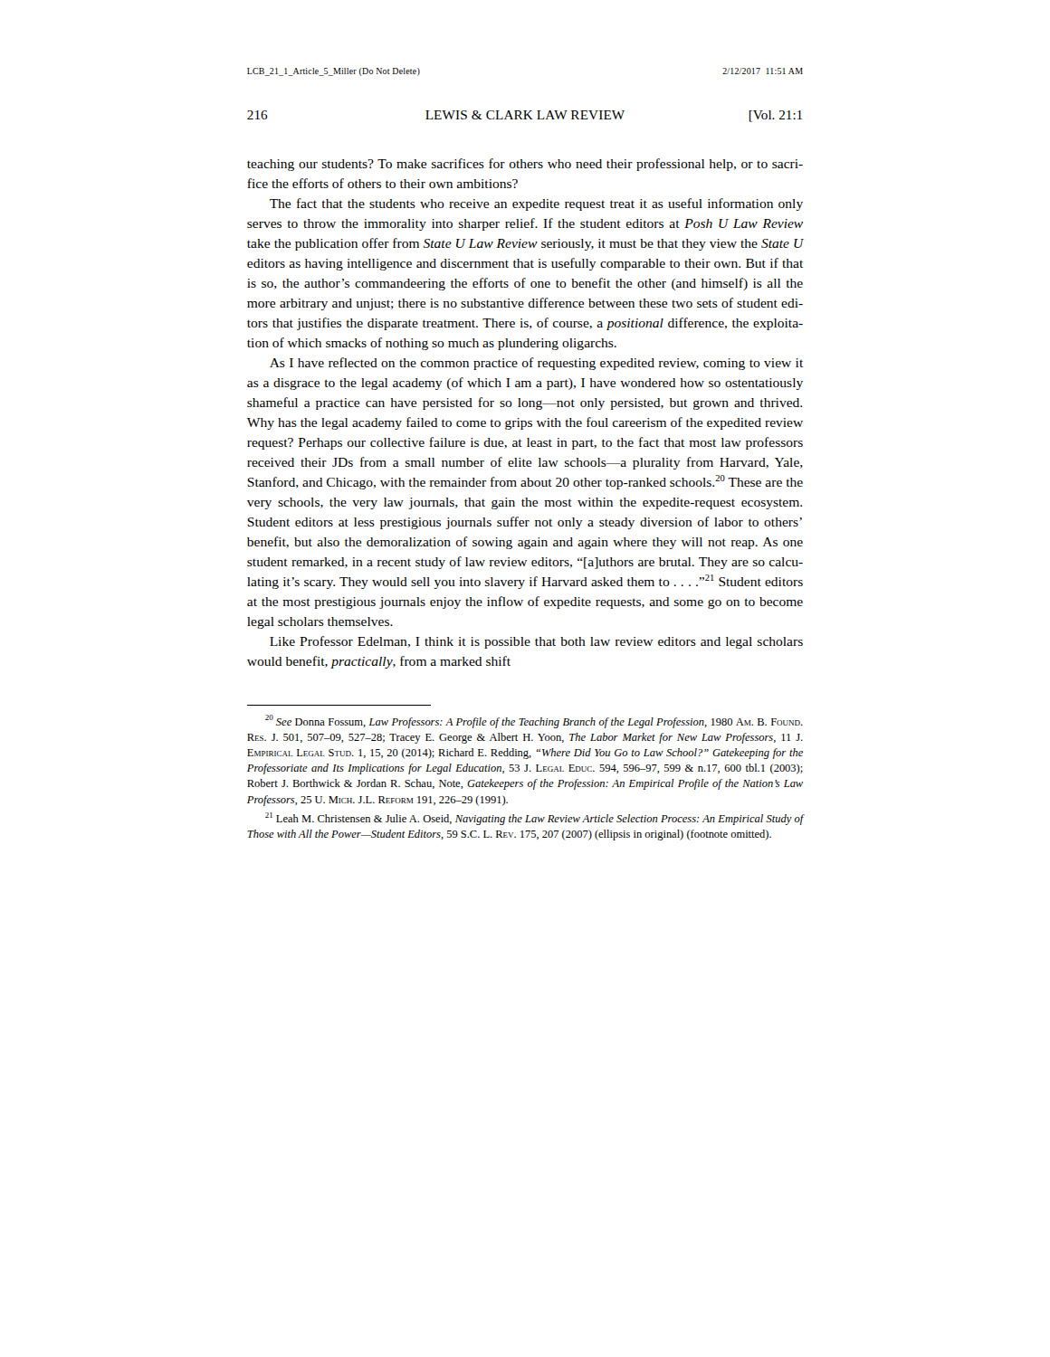LCB_21_1_Article_5_Miller (Do Not Delete) 2/12/2017 11:51 AM
216 LEWIS & CLARK LAW REVIEW [Vol. 21:1
teaching our students? To make sacrifices for others who need their professional help, or to sacrifice the efforts of others to their own ambitions?
The fact that the students who receive an expedite request treat it as useful information only serves to throw the immorality into sharper relief. If the student editors at Posh U Law Review take the publication offer from State U Law Review seriously, it must be that they view the State U editors as having intelligence and discernment that is usefully comparable to their own. But if that is so, the author’s commandeering the efforts of one to benefit the other (and himself) is all the more arbitrary and unjust; there is no substantive difference between these two sets of student editors that justifies the disparate treatment. There is, of course, a positional difference, the exploitation of which smacks of nothing so much as plundering oligarchs.
As I have reflected on the common practice of requesting expedited review, coming to view it as a disgrace to the legal academy (of which I am a part), I have wondered how so ostentatiously shameful a practice can have persisted for so long—not only persisted, but grown and thrived. Why has the legal academy failed to come to grips with the foul careerism of the expedited review request? Perhaps our collective failure is due, at least in part, to the fact that most law professors received their JDs from a small number of elite law schools—a plurality from Harvard, Yale, Stanford, and Chicago, with the remainder from about 20 other top-ranked schools.20 These are the very schools, the very law journals, that gain the most within the expedite-request ecosystem. Student editors at less prestigious journals suffer not only a steady diversion of labor to others’ benefit, but also the demoralization of sowing again and again where they will not reap. As one student remarked, in a recent study of law review editors, “[a]uthors are brutal. They are so calculating it’s scary. They would sell you into slavery if Harvard asked them to . . . .”21 Student editors at the most prestigious journals enjoy the inflow of expedite requests, and some go on to become legal scholars themselves.
Like Professor Edelman, I think it is possible that both law review editors and legal scholars would benefit, practically, from a marked shift
20See Donna Fossum, Law Professors: A Profile of the Teaching Branch of the Legal Profession, 1980 Am. B. Found. Res. J. 501, 507–09, 527–28; Tracey E. George & Albert H. Yoon, The Labor Market for New Law Professors, 11 J. Empirical Legal Stud. 1, 15, 20 (2014); Richard E. Redding, “Where Did You Go to Law School?” Gatekeeping for the Professoriate and Its Implications for Legal Education, 53 J. Legal Educ. 594, 596–97, 599 & n.17, 600 tbl.1 (2003); Robert J. Borthwick & Jordan R. Schau, Note, Gatekeepers of the Profession: An Empirical Profile of the Nation’s Law Professors, 25 U. Mich. J.L. Reform 191, 226–29 (1991).
21Leah M. Christensen & Julie A. Oseid, Navigating the Law Review Article Selection Process: An Empirical Study of Those with All the Power—Student Editors, 59 S.C. L. Rev. 175, 207 (2007) (ellipsis in original) (footnote omitted).